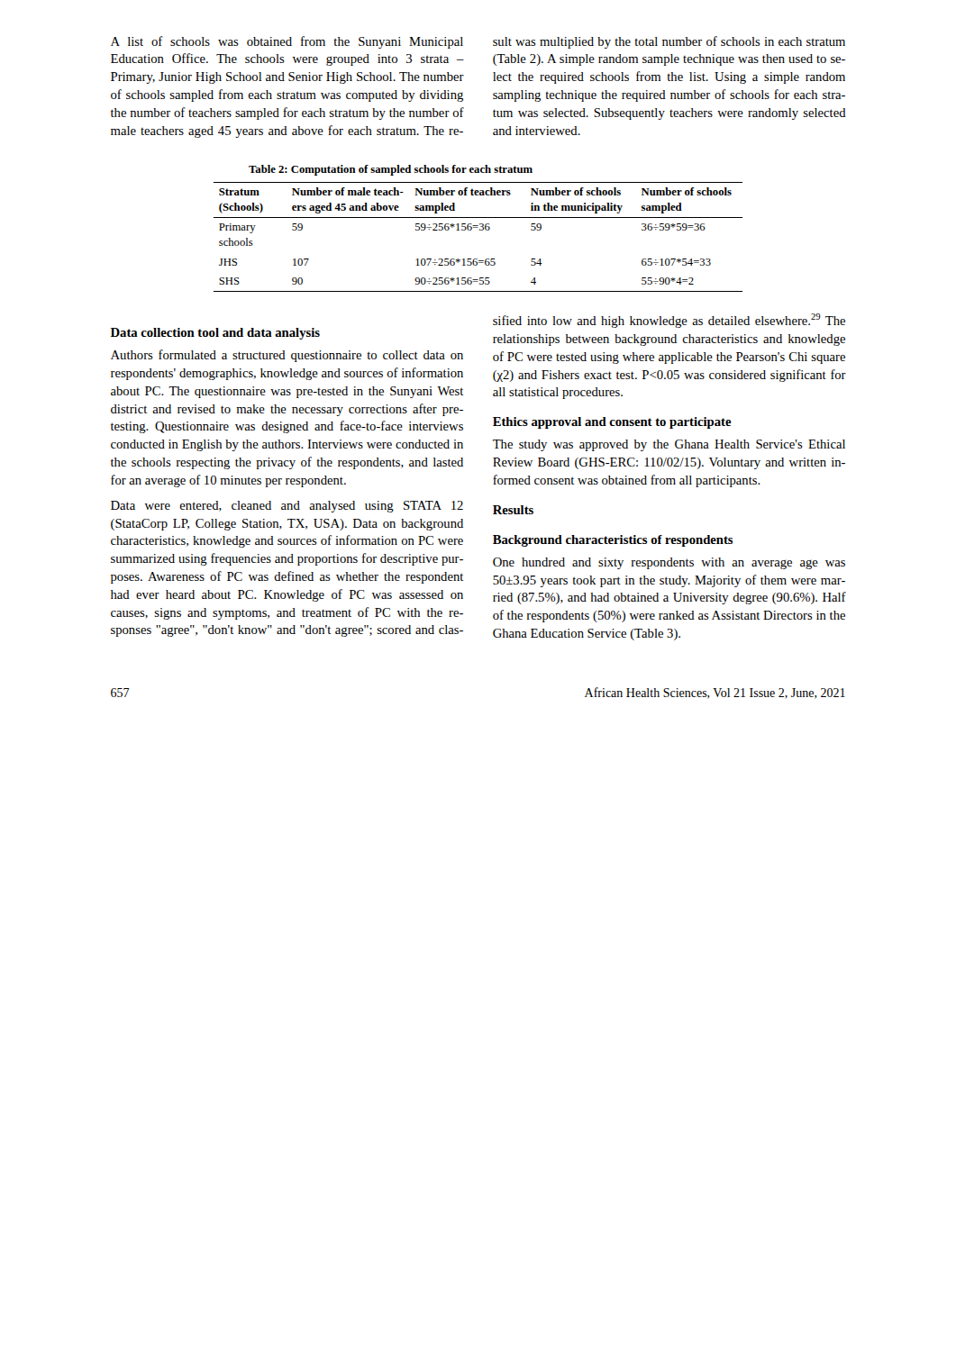A list of schools was obtained from the Sunyani Municipal Education Office. The schools were grouped into 3 strata – Primary, Junior High School and Senior High School. The number of schools sampled from each stratum was computed by dividing the number of teachers sampled for each stratum by the number of male teachers aged 45 years and above for each stratum. The result was multiplied by the total number of schools in each stratum (Table 2). A simple random sample technique was then used to select the required schools from the list. Using a simple random sampling technique the required number of schools for each stratum was selected. Subsequently teachers were randomly selected and interviewed.
Table 2: Computation of sampled schools for each stratum
| Stratum (Schools) | Number of male teachers aged 45 and above | Number of teachers sampled | Number of schools in the municipality | Number of schools sampled |
| --- | --- | --- | --- | --- |
| Primary schools | 59 | 59÷256*156=36 | 59 | 36÷59*59=36 |
| JHS | 107 | 107÷256*156=65 | 54 | 65÷107*54=33 |
| SHS | 90 | 90÷256*156=55 | 4 | 55÷90*4=2 |
Data collection tool and data analysis
Authors formulated a structured questionnaire to collect data on respondents' demographics, knowledge and sources of information about PC. The questionnaire was pre-tested in the Sunyani West district and revised to make the necessary corrections after pre-testing. Questionnaire was designed and face-to-face interviews conducted in English by the authors. Interviews were conducted in the schools respecting the privacy of the respondents, and lasted for an average of 10 minutes per respondent.
Data were entered, cleaned and analysed using STATA 12 (StataCorp LP, College Station, TX, USA). Data on background characteristics, knowledge and sources of information on PC were summarized using frequencies and proportions for descriptive purposes. Awareness of PC was defined as whether the respondent had ever heard about PC. Knowledge of PC was assessed on causes, signs and symptoms, and treatment of PC with the responses "agree", "don't know" and "don't agree"; scored and classified into low and high knowledge as detailed elsewhere.29 The relationships between background characteristics and knowledge of PC were tested using where applicable the Pearson's Chi square (χ2) and Fishers exact test. P<0.05 was considered significant for all statistical procedures.
Ethics approval and consent to participate
The study was approved by the Ghana Health Service's Ethical Review Board (GHS-ERC: 110/02/15). Voluntary and written informed consent was obtained from all participants.
Results
Background characteristics of respondents
One hundred and sixty respondents with an average age was 50±3.95 years took part in the study. Majority of them were married (87.5%), and had obtained a University degree (90.6%). Half of the respondents (50%) were ranked as Assistant Directors in the Ghana Education Service (Table 3).
657 African Health Sciences, Vol 21 Issue 2, June, 2021